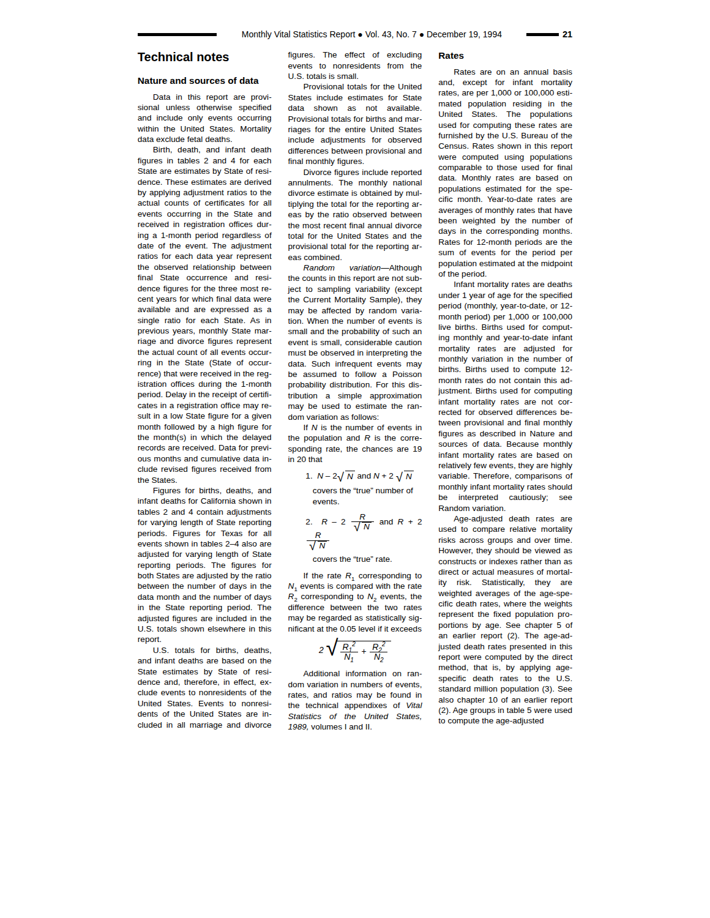Monthly Vital Statistics Report ● Vol. 43, No. 7 ● December 19, 1994
21
Technical notes
Nature and sources of data
Data in this report are provisional unless otherwise specified and include only events occurring within the United States. Mortality data exclude fetal deaths.
Birth, death, and infant death figures in tables 2 and 4 for each State are estimates by State of residence. These estimates are derived by applying adjustment ratios to the actual counts of certificates for all events occurring in the State and received in registration offices during a 1-month period regardless of date of the event. The adjustment ratios for each data year represent the observed relationship between final State occurrence and residence figures for the three most recent years for which final data were available and are expressed as a single ratio for each State. As in previous years, monthly State marriage and divorce figures represent the actual count of all events occurring in the State (State of occurrence) that were received in the registration offices during the 1-month period. Delay in the receipt of certificates in a registration office may result in a low State figure for a given month followed by a high figure for the month(s) in which the delayed records are received. Data for previous months and cumulative data include revised figures received from the States.
Figures for births, deaths, and infant deaths for California shown in tables 2 and 4 contain adjustments for varying length of State reporting periods. Figures for Texas for all events shown in tables 2–4 also are adjusted for varying length of State reporting periods. The figures for both States are adjusted by the ratio between the number of days in the data month and the number of days in the State reporting period. The adjusted figures are included in the U.S. totals shown elsewhere in this report.
U.S. totals for births, deaths, and infant deaths are based on the State estimates by State of residence and, therefore, in effect, exclude events to nonresidents of the United States. Events to nonresidents of the United States are included in all marriage and divorce figures. The effect of excluding events to nonresidents from the U.S. totals is small.
Provisional totals for the United States include estimates for State data shown as not available. Provisional totals for births and marriages for the entire United States include adjustments for observed differences between provisional and final monthly figures.
Divorce figures include reported annulments. The monthly national divorce estimate is obtained by multiplying the total for the reporting areas by the ratio observed between the most recent final annual divorce total for the United States and the provisional total for the reporting areas combined.
Random variation—Although the counts in this report are not subject to sampling variability (except the Current Mortality Sample), they may be affected by random variation. When the number of events is small and the probability of such an event is small, considerable caution must be observed in interpreting the data. Such infrequent events may be assumed to follow a Poisson probability distribution. For this distribution a simple approximation may be used to estimate the random variation as follows:
If N is the number of events in the population and R is the corresponding rate, the chances are 19 in 20 that
1. N – 2N and N + 2 N
covers the “true” number of events.
2. R – 2 RN and R + 2 RN
covers the “true” rate.
If the rate R1 corresponding to N1 events is compared with the rate R2 corresponding to N2 events, the difference between the two rates may be regarded as statistically significant at the 0.05 level if it exceeds
2 R12 N1 + R22 N2
Additional information on random variation in numbers of events, rates, and ratios may be found in the technical appendixes of Vital Statistics of the United States, 1989, volumes I and II.
Rates
Rates are on an annual basis and, except for infant mortality rates, are per 1,000 or 100,000 estimated population residing in the United States. The populations used for computing these rates are furnished by the U.S. Bureau of the Census. Rates shown in this report were computed using populations comparable to those used for final data. Monthly rates are based on populations estimated for the specific month. Year-to-date rates are averages of monthly rates that have been weighted by the number of days in the corresponding months. Rates for 12-month periods are the sum of events for the period per population estimated at the midpoint of the period.
Infant mortality rates are deaths under 1 year of age for the specified period (monthly, year-to-date, or 12-month period) per 1,000 or 100,000 live births. Births used for computing monthly and year-to-date infant mortality rates are adjusted for monthly variation in the number of births. Births used to compute 12-month rates do not contain this adjustment. Births used for computing infant mortality rates are not corrected for observed differences between provisional and final monthly figures as described in Nature and sources of data. Because monthly infant mortality rates are based on relatively few events, they are highly variable. Therefore, comparisons of monthly infant mortality rates should be interpreted cautiously; see Random variation.
Age-adjusted death rates are used to compare relative mortality risks across groups and over time. However, they should be viewed as constructs or indexes rather than as direct or actual measures of mortality risk. Statistically, they are weighted averages of the age-specific death rates, where the weights represent the fixed population proportions by age. See chapter 5 of an earlier report (2). The age-adjusted death rates presented in this report were computed by the direct method, that is, by applying age-specific death rates to the U.S. standard million population (3). See also chapter 10 of an earlier report (2). Age groups in table 5 were used to compute the age-adjusted